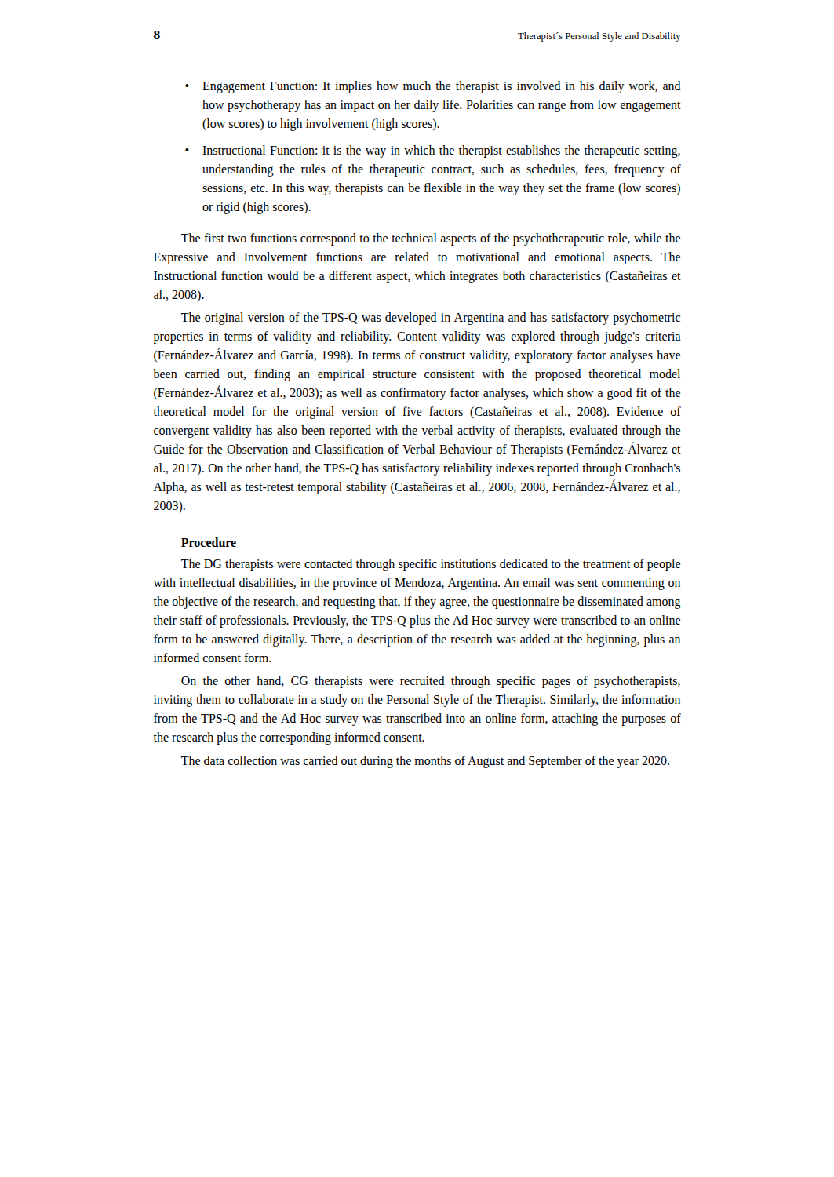8 Therapist´s Personal Style and Disability
Engagement Function: It implies how much the therapist is involved in his daily work, and how psychotherapy has an impact on her daily life. Polarities can range from low engagement (low scores) to high involvement (high scores).
Instructional Function: it is the way in which the therapist establishes the therapeutic setting, understanding the rules of the therapeutic contract, such as schedules, fees, frequency of sessions, etc. In this way, therapists can be flexible in the way they set the frame (low scores) or rigid (high scores).
The first two functions correspond to the technical aspects of the psychotherapeutic role, while the Expressive and Involvement functions are related to motivational and emotional aspects. The Instructional function would be a different aspect, which integrates both characteristics (Castañeiras et al., 2008).
The original version of the TPS-Q was developed in Argentina and has satisfactory psychometric properties in terms of validity and reliability. Content validity was explored through judge's criteria (Fernández-Álvarez and García, 1998). In terms of construct validity, exploratory factor analyses have been carried out, finding an empirical structure consistent with the proposed theoretical model (Fernández-Álvarez et al., 2003); as well as confirmatory factor analyses, which show a good fit of the theoretical model for the original version of five factors (Castañeiras et al., 2008). Evidence of convergent validity has also been reported with the verbal activity of therapists, evaluated through the Guide for the Observation and Classification of Verbal Behaviour of Therapists (Fernández-Álvarez et al., 2017). On the other hand, the TPS-Q has satisfactory reliability indexes reported through Cronbach's Alpha, as well as test-retest temporal stability (Castañeiras et al., 2006, 2008, Fernández-Álvarez et al., 2003).
Procedure
The DG therapists were contacted through specific institutions dedicated to the treatment of people with intellectual disabilities, in the province of Mendoza, Argentina. An email was sent commenting on the objective of the research, and requesting that, if they agree, the questionnaire be disseminated among their staff of professionals. Previously, the TPS-Q plus the Ad Hoc survey were transcribed to an online form to be answered digitally. There, a description of the research was added at the beginning, plus an informed consent form.
On the other hand, CG therapists were recruited through specific pages of psychotherapists, inviting them to collaborate in a study on the Personal Style of the Therapist. Similarly, the information from the TPS-Q and the Ad Hoc survey was transcribed into an online form, attaching the purposes of the research plus the corresponding informed consent.
The data collection was carried out during the months of August and September of the year 2020.